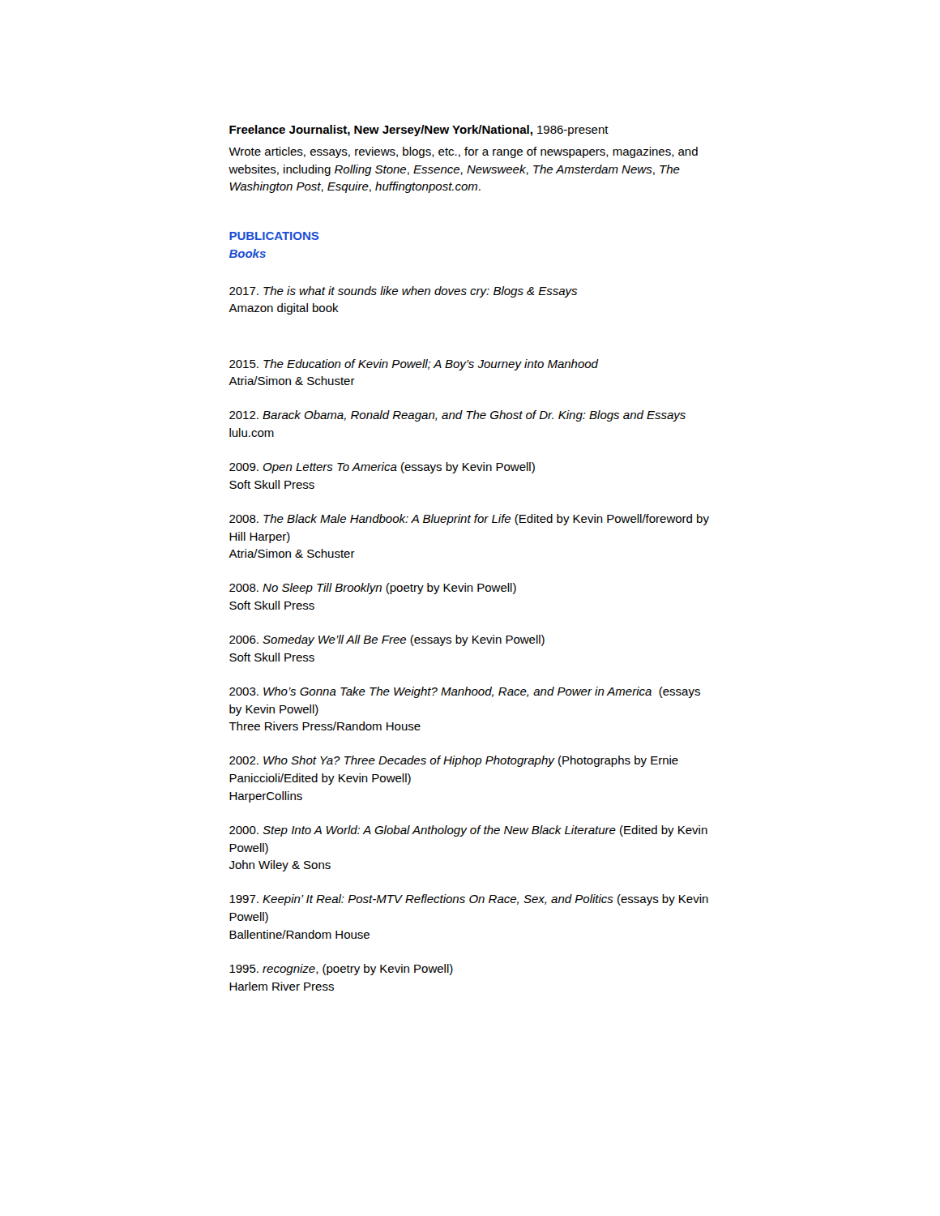Freelance Journalist, New Jersey/New York/National, 1986-present
Wrote articles, essays, reviews, blogs, etc., for a range of newspapers, magazines, and websites, including Rolling Stone, Essence, Newsweek, The Amsterdam News, The Washington Post, Esquire, huffingtonpost.com.
PUBLICATIONS
Books
2017. The is what it sounds like when doves cry: Blogs & Essays
Amazon digital book
2015. The Education of Kevin Powell; A Boy’s Journey into Manhood
Atria/Simon & Schuster
2012. Barack Obama, Ronald Reagan, and The Ghost of Dr. King: Blogs and Essays
lulu.com
2009. Open Letters To America (essays by Kevin Powell)
Soft Skull Press
2008. The Black Male Handbook: A Blueprint for Life (Edited by Kevin Powell/foreword by Hill Harper)
Atria/Simon & Schuster
2008. No Sleep Till Brooklyn (poetry by Kevin Powell)
Soft Skull Press
2006. Someday We’ll All Be Free (essays by Kevin Powell)
Soft Skull Press
2003. Who’s Gonna Take The Weight? Manhood, Race, and Power in America (essays by Kevin Powell)
Three Rivers Press/Random House
2002. Who Shot Ya? Three Decades of Hiphop Photography (Photographs by Ernie Paniccioli/Edited by Kevin Powell)
HarperCollins
2000. Step Into A World: A Global Anthology of the New Black Literature (Edited by Kevin Powell)
John Wiley & Sons
1997. Keepin’ It Real: Post-MTV Reflections On Race, Sex, and Politics (essays by Kevin Powell)
Ballentine/Random House
1995. recognize, (poetry by Kevin Powell)
Harlem River Press